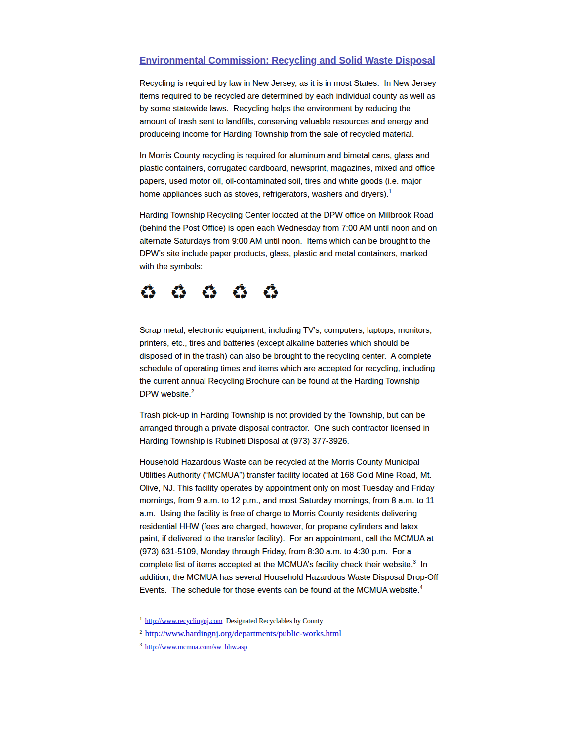Environmental Commission: Recycling and Solid Waste Disposal
Recycling is required by law in New Jersey, as it is in most States. In New Jersey items required to be recycled are determined by each individual county as well as by some statewide laws. Recycling helps the environment by reducing the amount of trash sent to landfills, conserving valuable resources and energy and produceing income for Harding Township from the sale of recycled material.
In Morris County recycling is required for aluminum and bimetal cans, glass and plastic containers, corrugated cardboard, newsprint, magazines, mixed and office papers, used motor oil, oil-contaminated soil, tires and white goods (i.e. major home appliances such as stoves, refrigerators, washers and dryers).1
Harding Township Recycling Center located at the DPW office on Millbrook Road (behind the Post Office) is open each Wednesday from 7:00 AM until noon and on alternate Saturdays from 9:00 AM until noon. Items which can be brought to the DPW’s site include paper products, glass, plastic and metal containers, marked with the symbols:
♻1 ♻2 ♻4 ♻5 ♻7
Scrap metal, electronic equipment, including TV’s, computers, laptops, monitors, printers, etc., tires and batteries (except alkaline batteries which should be disposed of in the trash) can also be brought to the recycling center. A complete schedule of operating times and items which are accepted for recycling, including the current annual Recycling Brochure can be found at the Harding Township DPW website.2
Trash pick-up in Harding Township is not provided by the Township, but can be arranged through a private disposal contractor. One such contractor licensed in Harding Township is Rubineti Disposal at (973) 377-3926.
Household Hazardous Waste can be recycled at the Morris County Municipal Utilities Authority (“MCMUA”) transfer facility located at 168 Gold Mine Road, Mt. Olive, NJ. This facility operates by appointment only on most Tuesday and Friday mornings, from 9 a.m. to 12 p.m., and most Saturday mornings, from 8 a.m. to 11 a.m. Using the facility is free of charge to Morris County residents delivering residential HHW (fees are charged, however, for propane cylinders and latex paint, if delivered to the transfer facility). For an appointment, call the MCMUA at (973) 631-5109, Monday through Friday, from 8:30 a.m. to 4:30 p.m. For a complete list of items accepted at the MCMUA’s facility check their website.3 In addition, the MCMUA has several Household Hazardous Waste Disposal Drop-Off Events. The schedule for those events can be found at the MCMUA website.4
1 http://www.recyclingnj.com Designated Recyclables by County
2 http://www.hardingnj.org/departments/public-works.html
3 http://www.mcmua.com/sw_hhw.asp